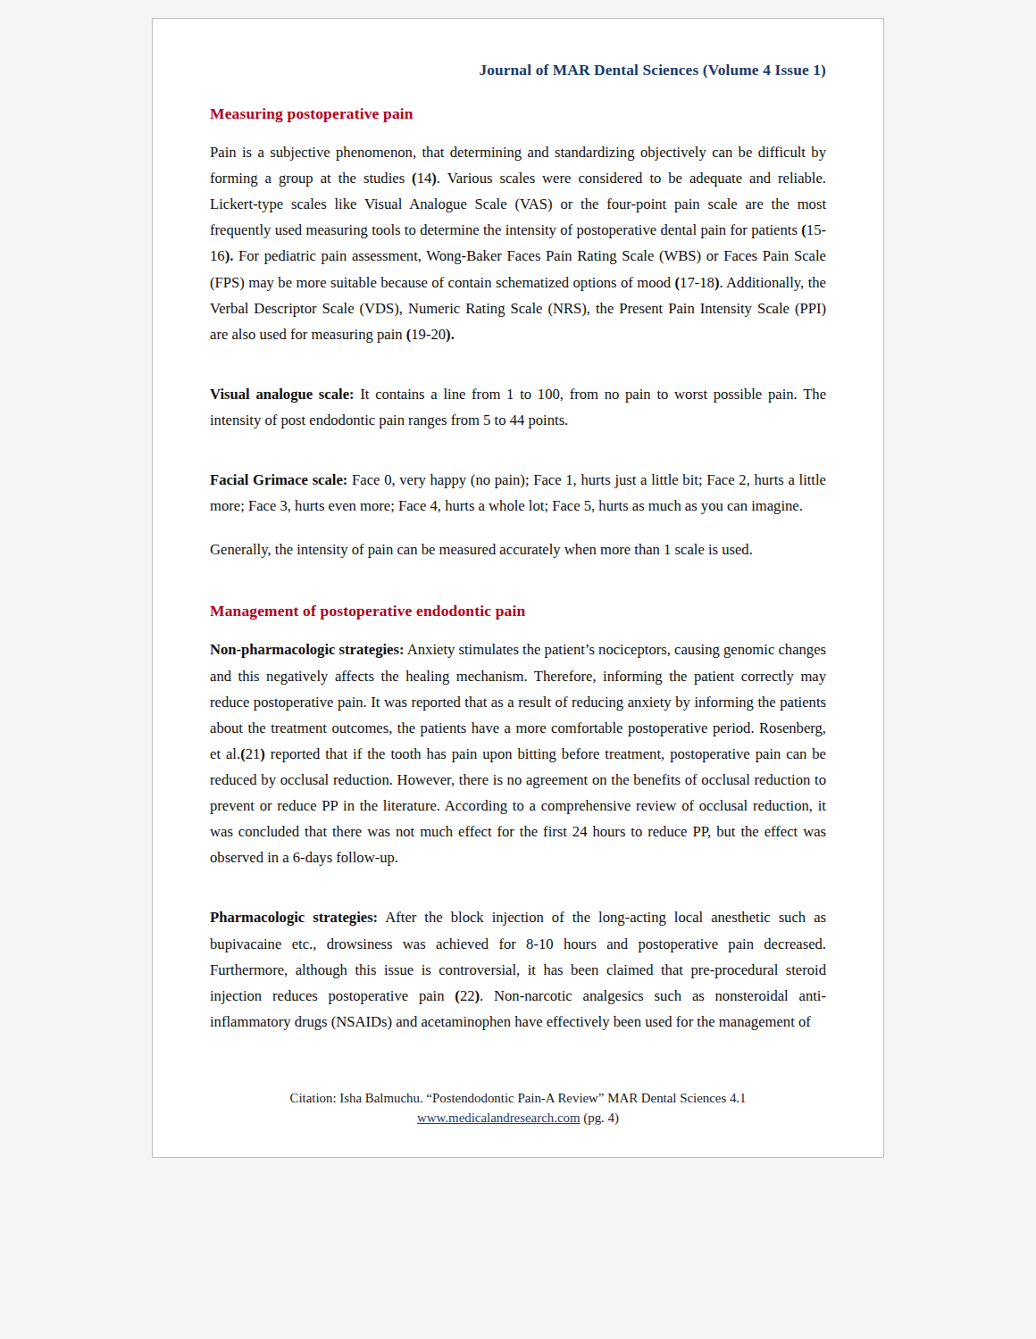Journal of MAR Dental Sciences (Volume 4 Issue 1)
Measuring postoperative pain
Pain is a subjective phenomenon, that determining and standardizing objectively can be difficult by forming a group at the studies (14). Various scales were considered to be adequate and reliable. Lickert-type scales like Visual Analogue Scale (VAS) or the four-point pain scale are the most frequently used measuring tools to determine the intensity of postoperative dental pain for patients (15-16). For pediatric pain assessment, Wong-Baker Faces Pain Rating Scale (WBS) or Faces Pain Scale (FPS) may be more suitable because of contain schematized options of mood (17-18). Additionally, the Verbal Descriptor Scale (VDS), Numeric Rating Scale (NRS), the Present Pain Intensity Scale (PPI) are also used for measuring pain (19-20).
Visual analogue scale: It contains a line from 1 to 100, from no pain to worst possible pain. The intensity of post endodontic pain ranges from 5 to 44 points.
Facial Grimace scale: Face 0, very happy (no pain); Face 1, hurts just a little bit; Face 2, hurts a little more; Face 3, hurts even more; Face 4, hurts a whole lot; Face 5, hurts as much as you can imagine.
Generally, the intensity of pain can be measured accurately when more than 1 scale is used.
Management of postoperative endodontic pain
Non-pharmacologic strategies: Anxiety stimulates the patient’s nociceptors, causing genomic changes and this negatively affects the healing mechanism. Therefore, informing the patient correctly may reduce postoperative pain. It was reported that as a result of reducing anxiety by informing the patients about the treatment outcomes, the patients have a more comfortable postoperative period. Rosenberg, et al.(21) reported that if the tooth has pain upon bitting before treatment, postoperative pain can be reduced by occlusal reduction. However, there is no agreement on the benefits of occlusal reduction to prevent or reduce PP in the literature. According to a comprehensive review of occlusal reduction, it was concluded that there was not much effect for the first 24 hours to reduce PP, but the effect was observed in a 6-days follow-up.
Pharmacologic strategies: After the block injection of the long-acting local anesthetic such as bupivacaine etc., drowsiness was achieved for 8-10 hours and postoperative pain decreased. Furthermore, although this issue is controversial, it has been claimed that pre-procedural steroid injection reduces postoperative pain (22). Non-narcotic analgesics such as nonsteroidal anti-inflammatory drugs (NSAIDs) and acetaminophen have effectively been used for the management of
Citation: Isha Balmuchu. “Postendodontic Pain-A Review” MAR Dental Sciences 4.1
www.medicalandresearch.com (pg. 4)